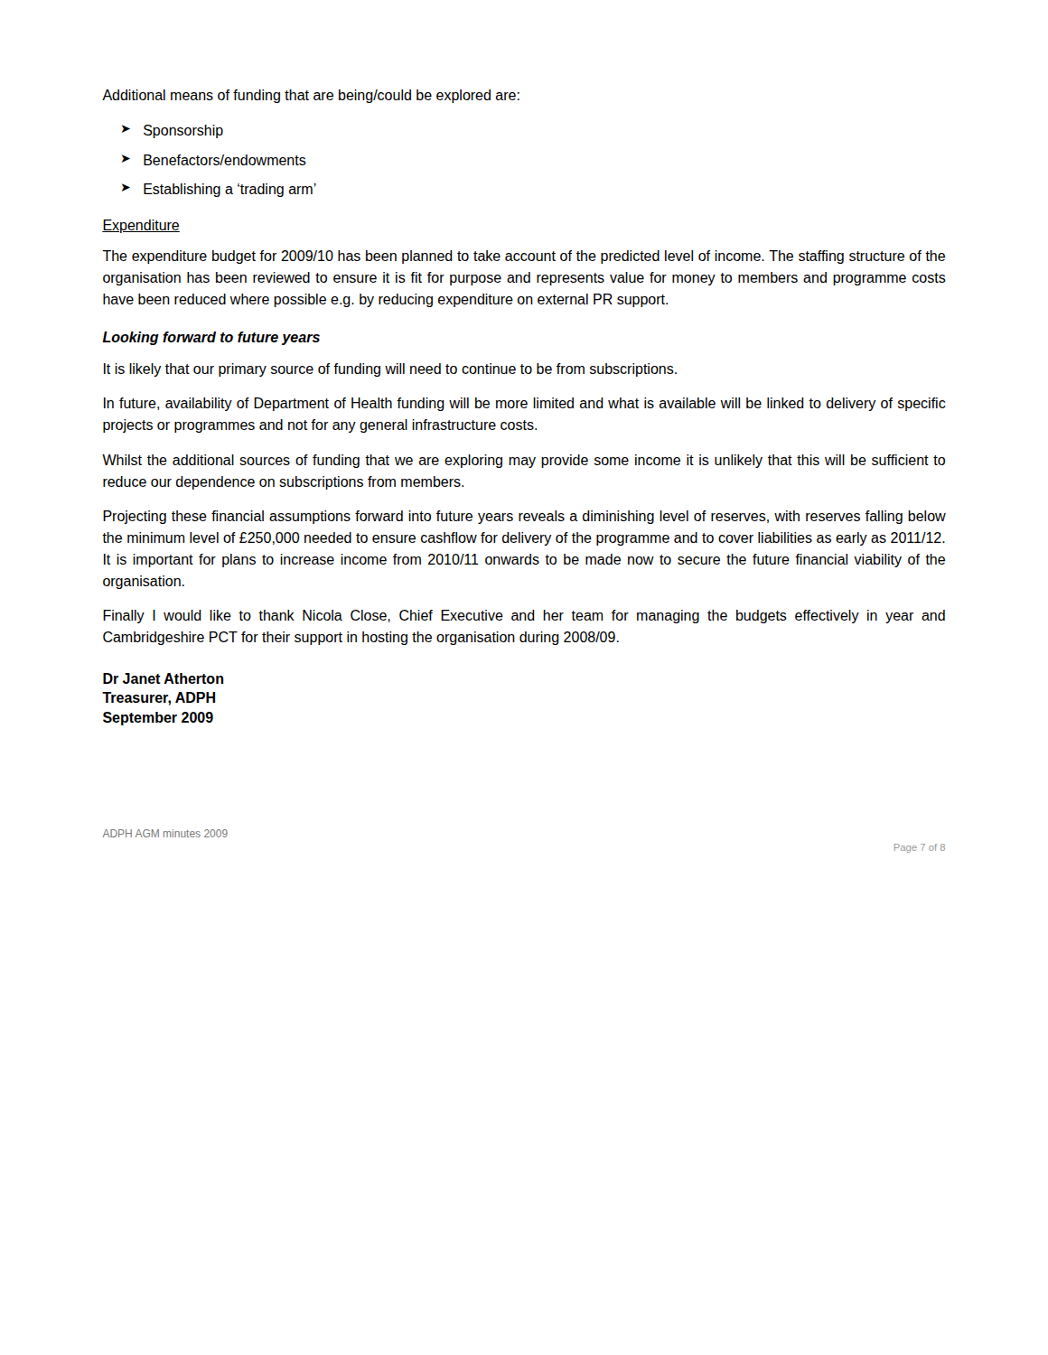Additional means of funding that are being/could be explored are:
Sponsorship
Benefactors/endowments
Establishing a ‘trading arm’
Expenditure
The expenditure budget for 2009/10 has been planned to take account of the predicted level of income. The staffing structure of the organisation has been reviewed to ensure it is fit for purpose and represents value for money to members and programme costs have been reduced where possible e.g. by reducing expenditure on external PR support.
Looking forward to future years
It is likely that our primary source of funding will need to continue to be from subscriptions.
In future, availability of Department of Health funding will be more limited and what is available will be linked to delivery of specific projects or programmes and not for any general infrastructure costs.
Whilst the additional sources of funding that we are exploring may provide some income it is unlikely that this will be sufficient to reduce our dependence on subscriptions from members.
Projecting these financial assumptions forward into future years reveals a diminishing level of reserves, with reserves falling below the minimum level of £250,000 needed to ensure cashflow for delivery of the programme and to cover liabilities as early as 2011/12. It is important for plans to increase income from 2010/11 onwards to be made now to secure the future financial viability of the organisation.
Finally I would like to thank Nicola Close, Chief Executive and her team for managing the budgets effectively in year and Cambridgeshire PCT for their support in hosting the organisation during 2008/09.
Dr Janet Atherton
Treasurer, ADPH
September 2009
ADPH AGM minutes 2009 Page 7 of 8